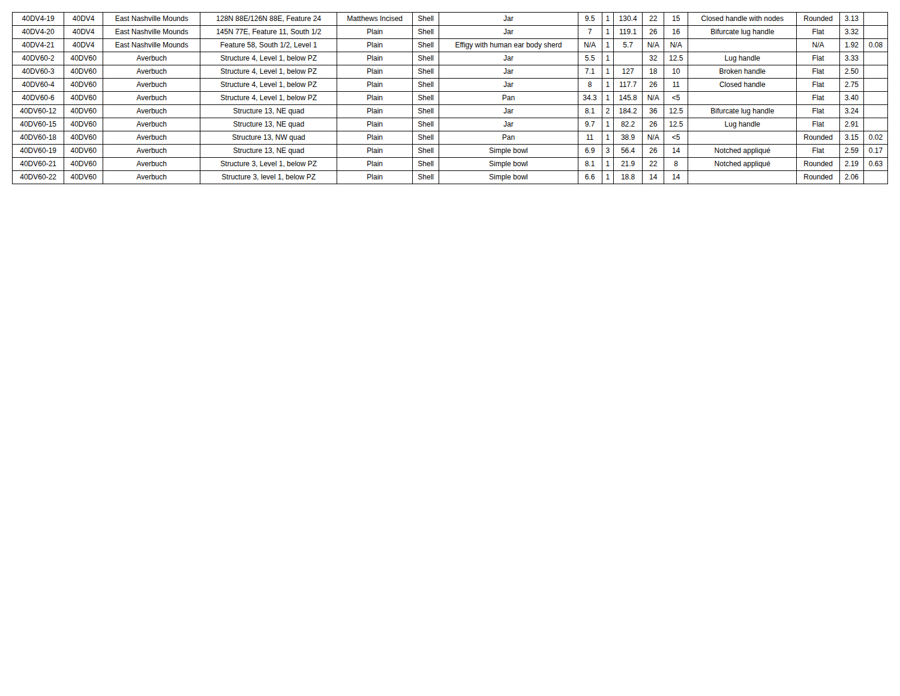| 40DV4-19 | 40DV4 | East Nashville Mounds | 128N 88E/126N 88E, Feature 24 | Matthews Incised | Shell | Jar | 9.5 | 1 | 130.4 | 22 | 15 | Closed handle with nodes | Rounded | 3.13 | |
| 40DV4-20 | 40DV4 | East Nashville Mounds | 145N 77E, Feature 11, South 1/2 | Plain | Shell | Jar | 7 | 1 | 119.1 | 26 | 16 | Bifurcate lug handle | Flat | 3.32 | |
| 40DV4-21 | 40DV4 | East Nashville Mounds | Feature 58, South 1/2, Level 1 | Plain | Shell | Effigy with human ear body sherd | N/A | 1 | 5.7 | N/A | N/A | | N/A | 1.92 | 0.08 |
| 40DV60-2 | 40DV60 | Averbuch | Structure 4, Level 1, below PZ | Plain | Shell | Jar | 5.5 | 1 | | 32 | 12.5 | Lug handle | Flat | 3.33 | |
| 40DV60-3 | 40DV60 | Averbuch | Structure 4, Level 1, below PZ | Plain | Shell | Jar | 7.1 | 1 | 127 | 18 | 10 | Broken handle | Flat | 2.50 | |
| 40DV60-4 | 40DV60 | Averbuch | Structure 4, Level 1, below PZ | Plain | Shell | Jar | 8 | 1 | 117.7 | 26 | 11 | Closed handle | Flat | 2.75 | |
| 40DV60-6 | 40DV60 | Averbuch | Structure 4, Level 1, below PZ | Plain | Shell | Pan | 34.3 | 1 | 145.8 | N/A | <5 | | Flat | 3.40 | |
| 40DV60-12 | 40DV60 | Averbuch | Structure 13, NE quad | Plain | Shell | Jar | 8.1 | 2 | 184.2 | 36 | 12.5 | Bifurcate lug handle | Flat | 3.24 | |
| 40DV60-15 | 40DV60 | Averbuch | Structure 13, NE quad | Plain | Shell | Jar | 9.7 | 1 | 82.2 | 26 | 12.5 | Lug handle | Flat | 2.91 | |
| 40DV60-18 | 40DV60 | Averbuch | Structure 13, NW quad | Plain | Shell | Pan | 11 | 1 | 38.9 | N/A | <5 | | Rounded | 3.15 | 0.02 |
| 40DV60-19 | 40DV60 | Averbuch | Structure 13, NE quad | Plain | Shell | Simple bowl | 6.9 | 3 | 56.4 | 26 | 14 | Notched appliqué | Flat | 2.59 | 0.17 |
| 40DV60-21 | 40DV60 | Averbuch | Structure 3, Level 1, below PZ | Plain | Shell | Simple bowl | 8.1 | 1 | 21.9 | 22 | 8 | Notched appliqué | Rounded | 2.19 | 0.63 |
| 40DV60-22 | 40DV60 | Averbuch | Structure 3, level 1, below PZ | Plain | Shell | Simple bowl | 6.6 | 1 | 18.8 | 14 | 14 | | Rounded | 2.06 | |